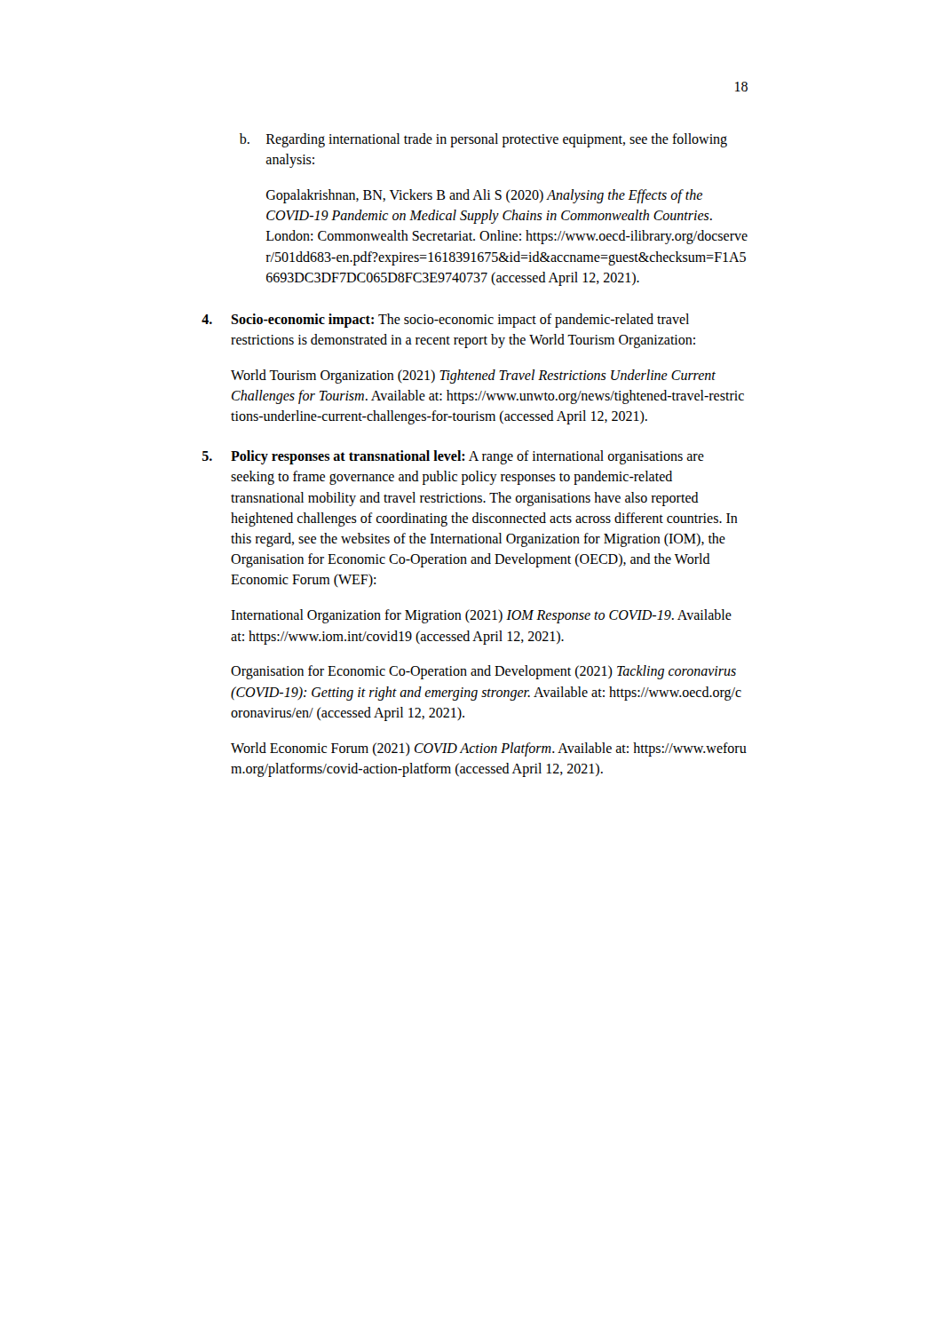18
b.
Regarding international trade in personal protective equipment, see the following analysis:
Gopalakrishnan, BN, Vickers B and Ali S (2020) Analysing the Effects of the COVID-19 Pandemic on Medical Supply Chains in Commonwealth Countries. London: Commonwealth Secretariat. Online: https://www.oecd-ilibrary.org/docserver/501dd683-en.pdf?expires=1618391675&id=id&accname=guest&checksum=F1A56693DC3DF7DC065D8FC3E9740737 (accessed April 12, 2021).
4.
Socio-economic impact: The socio-economic impact of pandemic-related travel restrictions is demonstrated in a recent report by the World Tourism Organization:
World Tourism Organization (2021) Tightened Travel Restrictions Underline Current Challenges for Tourism. Available at: https://www.unwto.org/news/tightened-travel-restrictions-underline-current-challenges-for-tourism (accessed April 12, 2021).
5.
Policy responses at transnational level: A range of international organisations are seeking to frame governance and public policy responses to pandemic-related transnational mobility and travel restrictions. The organisations have also reported heightened challenges of coordinating the disconnected acts across different countries. In this regard, see the websites of the International Organization for Migration (IOM), the Organisation for Economic Co-Operation and Development (OECD), and the World Economic Forum (WEF):
International Organization for Migration (2021) IOM Response to COVID-19. Available at: https://www.iom.int/covid19 (accessed April 12, 2021).
Organisation for Economic Co-Operation and Development (2021) Tackling coronavirus (COVID-19): Getting it right and emerging stronger. Available at: https://www.oecd.org/coronavirus/en/ (accessed April 12, 2021).
World Economic Forum (2021) COVID Action Platform. Available at: https://www.weforum.org/platforms/covid-action-platform (accessed April 12, 2021).